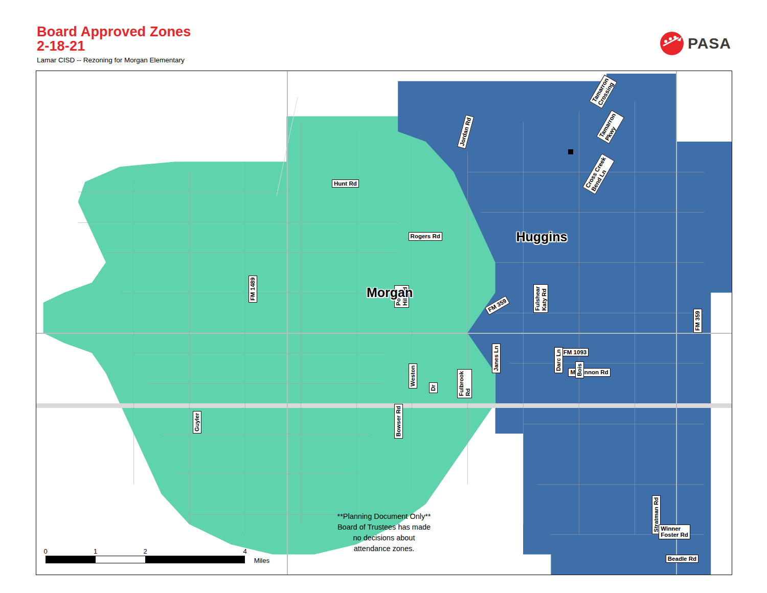Board Approved Zones
2-18-21
Lamar CISD -- Rezoning for Morgan Elementary
PASA
Tamarron
Crossing
Tamarron
Pkwy
Cross Creek
Bend Ln
Hunt Rd
Jordan Rd
Rogers Rd
Pool
Hill Rd
FM 359
FM 1489
Guyler
Fulshear
Katy Rd
FM 1093
FM 359
McKinnon Rd
Darc Ln
Bois
Janes Ln
Weston
Dr
Fulbrook
Rd
Bowser Rd
Stratman Rd
Winner
Foster Rd
Beadle Rd
Morgan
Huggins
**Planning Document Only**
Board of Trustees has made
no decisions about
attendance zones.
0 1 2 4
Miles